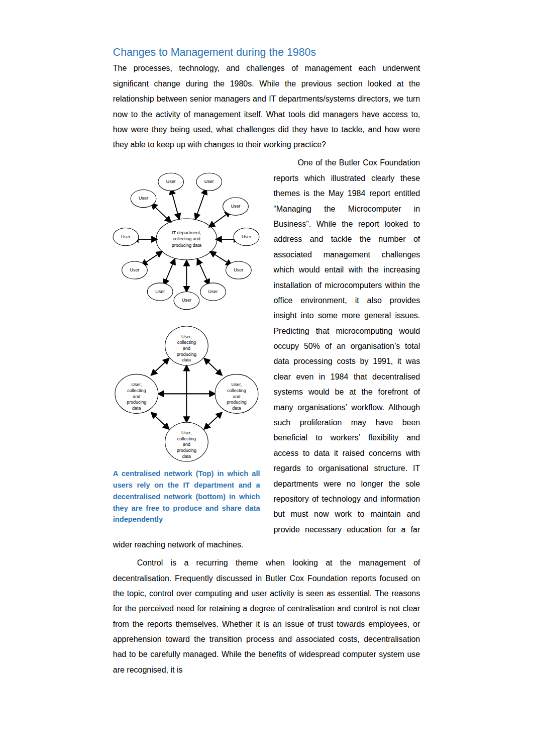Changes to Management during the 1980s
The processes, technology, and challenges of management each underwent significant change during the 1980s. While the previous section looked at the relationship between senior managers and IT departments/systems directors, we turn now to the activity of management itself. What tools did managers have access to, how were they being used, what challenges did they have to tackle, and how were they able to keep up with changes to their working practice?
IT department, collecting and producing data User User User User User User User User User User User User, collecting and producing data User, collecting and producing data User, collecting and producing data User, collecting and producing data
A centralised network (Top) in which all users rely on the IT department and a decentralised network (bottom) in which they are free to produce and share data independently
One of the Butler Cox Foundation reports which illustrated clearly these themes is the May 1984 report entitled “Managing the Microcomputer in Business”. While the report looked to address and tackle the number of associated management challenges which would entail with the increasing installation of microcomputers within the office environment, it also provides insight into some more general issues. Predicting that microcomputing would occupy 50% of an organisation’s total data processing costs by 1991, it was clear even in 1984 that decentralised systems would be at the forefront of many organisations’ workflow. Although such proliferation may have been beneficial to workers’ flexibility and access to data it raised concerns with regards to organisational structure. IT departments were no longer the sole repository of technology and information but must now work to maintain and provide necessary education for a far wider reaching network of machines.
Control is a recurring theme when looking at the management of decentralisation. Frequently discussed in Butler Cox Foundation reports focused on the topic, control over computing and user activity is seen as essential. The reasons for the perceived need for retaining a degree of centralisation and control is not clear from the reports themselves. Whether it is an issue of trust towards employees, or apprehension toward the transition process and associated costs, decentralisation had to be carefully managed. While the benefits of widespread computer system use are recognised, it is